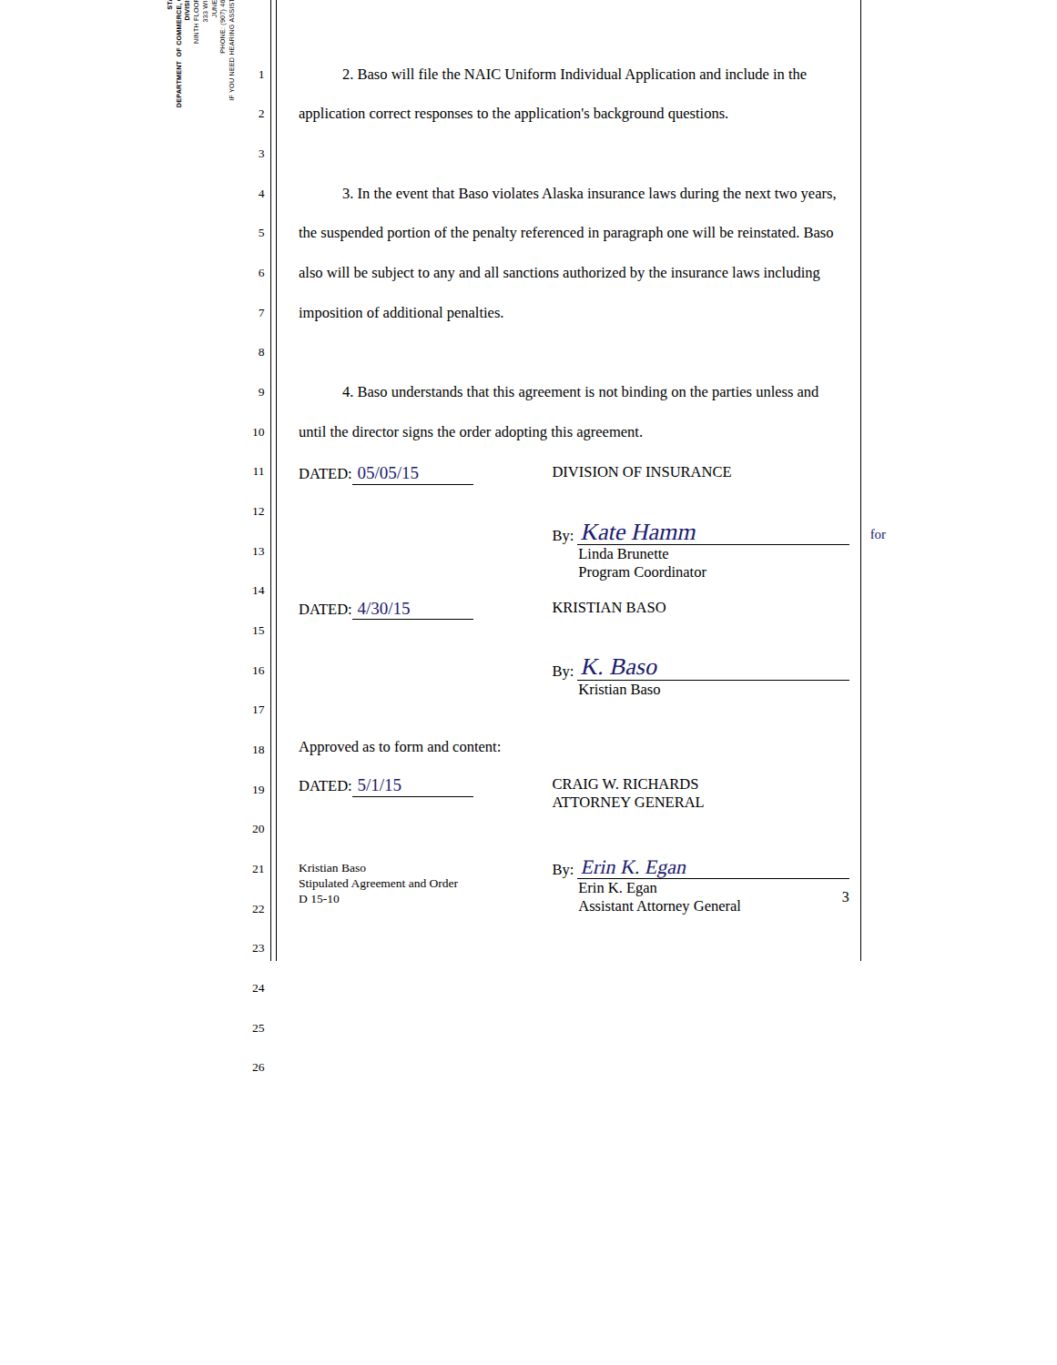1
2
3
4
5
6
7
8
9
10
11
12
13
14
15
16
17
18
19
20
21
22
23
24
25
26
STATE OF ALASKA
DEPARTMENT OF COMMERCE, COMMUNITY AND ECONOMIC DEVELOPMENT
DIVISION OF INSURANCE
NINTH FLOOR STATE OFFICE BUILDING
333 WILLOUGHBY AVENUE
JUNEAU, ALASKA 99801
PHONE: (907) 465-2515 • FAX: (907) 465-3422
IF YOU NEED HEARING ASSISTANCE, PLEASE CALL ALASKA RELAY AT 711
2. Baso will file the NAIC Uniform Individual Application and include in the application correct responses to the application's background questions.
3. In the event that Baso violates Alaska insurance laws during the next two years, the suspended portion of the penalty referenced in paragraph one will be reinstated. Baso also will be subject to any and all sanctions authorized by the insurance laws including imposition of additional penalties.
4. Baso understands that this agreement is not binding on the parties unless and until the director signs the order adopting this agreement.
DATED:05/05/15
DIVISION OF INSURANCE
By: Kate Hamm for
Linda Brunette
Program Coordinator
DATED:4/30/15
KRISTIAN BASO
By: K. Baso
Kristian Baso
Approved as to form and content:
DATED:5/1/15
CRAIG W. RICHARDS
ATTORNEY GENERAL
By: Erin K. Egan
Erin K. Egan
Assistant Attorney General
Kristian Baso
Stipulated Agreement and Order
D 15-10 3